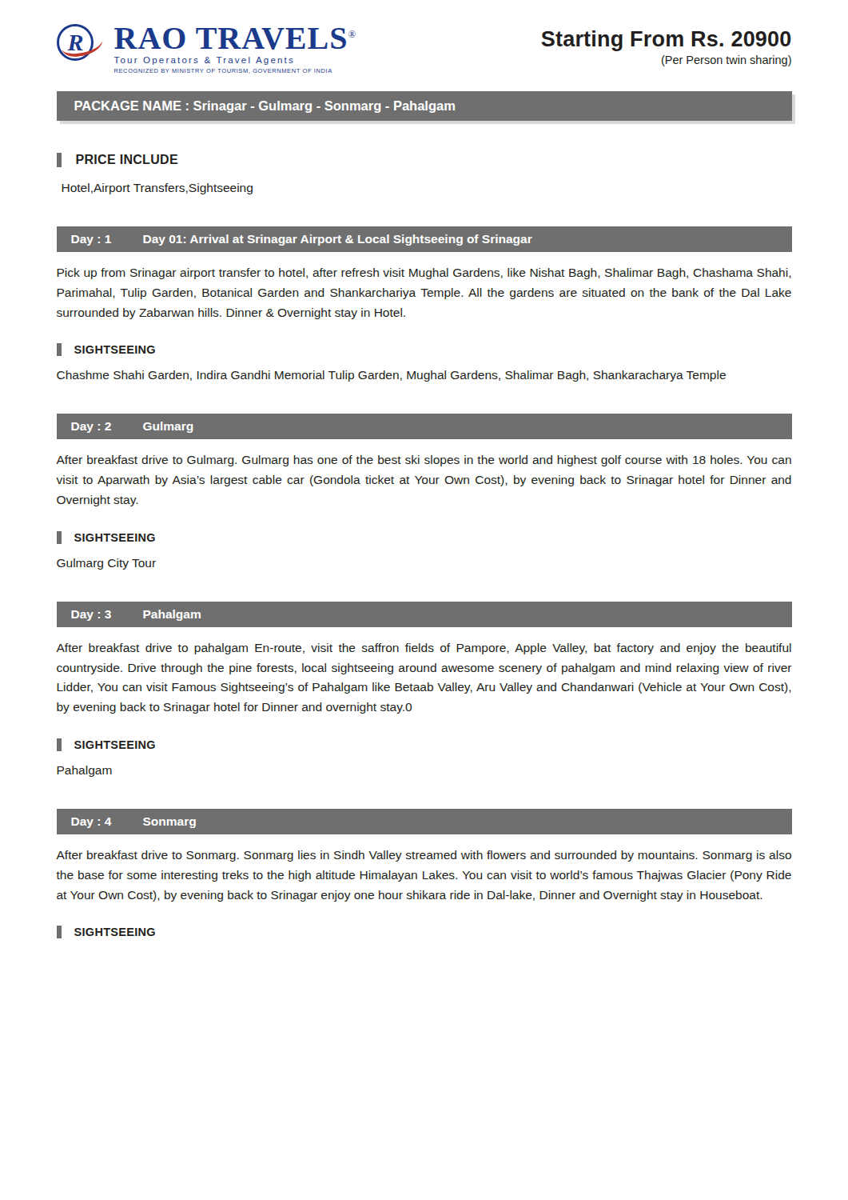R
RAO TRAVELS®
Tour Operators & Travel Agents
RECOGNIZED BY MINISTRY OF TOURISM, GOVERNMENT OF INDIA
Starting From Rs. 20900
(Per Person twin sharing)
PACKAGE NAME : Srinagar - Gulmarg - Sonmarg - Pahalgam
PRICE INCLUDE
Hotel,Airport Transfers,Sightseeing
Day : 1 Day 01: Arrival at Srinagar Airport & Local Sightseeing of Srinagar
Pick up from Srinagar airport transfer to hotel, after refresh visit Mughal Gardens, like Nishat Bagh, Shalimar Bagh, Chashama Shahi, Parimahal, Tulip Garden, Botanical Garden and Shankarchariya Temple. All the gardens are situated on the bank of the Dal Lake surrounded by Zabarwan hills. Dinner & Overnight stay in Hotel.
SIGHTSEEING
Chashme Shahi Garden, Indira Gandhi Memorial Tulip Garden, Mughal Gardens, Shalimar Bagh, Shankaracharya Temple
Day : 2 Gulmarg
After breakfast drive to Gulmarg. Gulmarg has one of the best ski slopes in the world and highest golf course with 18 holes. You can visit to Aparwath by Asia’s largest cable car (Gondola ticket at Your Own Cost), by evening back to Srinagar hotel for Dinner and Overnight stay.
SIGHTSEEING
Gulmarg City Tour
Day : 3 Pahalgam
After breakfast drive to pahalgam En-route, visit the saffron fields of Pampore, Apple Valley, bat factory and enjoy the beautiful countryside. Drive through the pine forests, local sightseeing around awesome scenery of pahalgam and mind relaxing view of river Lidder, You can visit Famous Sightseeing’s of Pahalgam like Betaab Valley, Aru Valley and Chandanwari (Vehicle at Your Own Cost), by evening back to Srinagar hotel for Dinner and overnight stay.0
SIGHTSEEING
Pahalgam
Day : 4 Sonmarg
After breakfast drive to Sonmarg. Sonmarg lies in Sindh Valley streamed with flowers and surrounded by mountains. Sonmarg is also the base for some interesting treks to the high altitude Himalayan Lakes. You can visit to world’s famous Thajwas Glacier (Pony Ride at Your Own Cost), by evening back to Srinagar enjoy one hour shikara ride in Dal-lake, Dinner and Overnight stay in Houseboat.
SIGHTSEEING